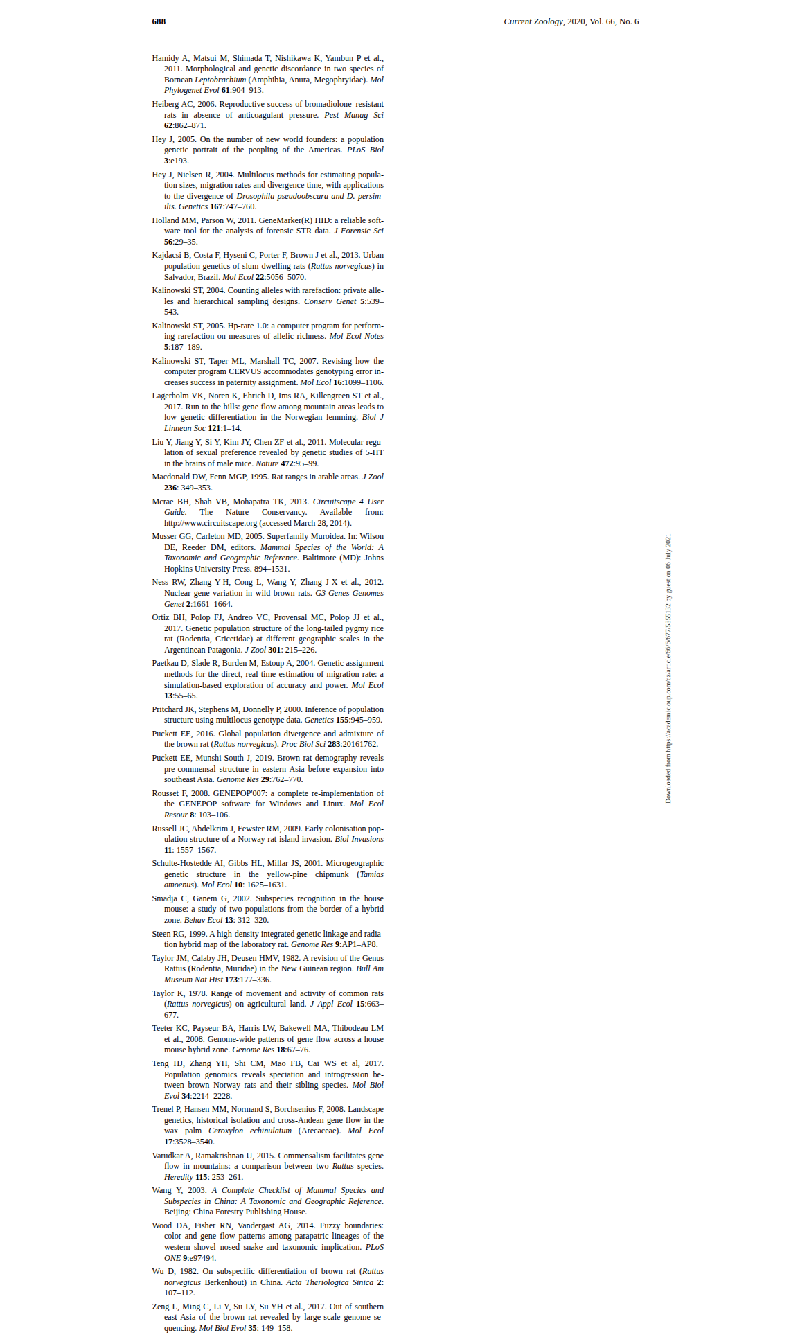688
Current Zoology, 2020, Vol. 66, No. 6
Hamidy A, Matsui M, Shimada T, Nishikawa K, Yambun P et al., 2011. Morphological and genetic discordance in two species of Bornean Leptobrachium (Amphibia, Anura, Megophryidae). Mol Phylogenet Evol 61:904–913.
Heiberg AC, 2006. Reproductive success of bromadiolone–resistant rats in absence of anticoagulant pressure. Pest Manag Sci 62:862–871.
Hey J, 2005. On the number of new world founders: a population genetic portrait of the peopling of the Americas. PLoS Biol 3:e193.
Hey J, Nielsen R, 2004. Multilocus methods for estimating population sizes, migration rates and divergence time, with applications to the divergence of Drosophila pseudoobscura and D. persimilis. Genetics 167:747–760.
Holland MM, Parson W, 2011. GeneMarker(R) HID: a reliable software tool for the analysis of forensic STR data. J Forensic Sci 56:29–35.
Kajdacsi B, Costa F, Hyseni C, Porter F, Brown J et al., 2013. Urban population genetics of slum-dwelling rats (Rattus norvegicus) in Salvador, Brazil. Mol Ecol 22:5056–5070.
Kalinowski ST, 2004. Counting alleles with rarefaction: private alleles and hierarchical sampling designs. Conserv Genet 5:539–543.
Kalinowski ST, 2005. Hp-rare 1.0: a computer program for performing rarefaction on measures of allelic richness. Mol Ecol Notes 5:187–189.
Kalinowski ST, Taper ML, Marshall TC, 2007. Revising how the computer program CERVUS accommodates genotyping error increases success in paternity assignment. Mol Ecol 16:1099–1106.
Lagerholm VK, Noren K, Ehrich D, Ims RA, Killengreen ST et al., 2017. Run to the hills: gene flow among mountain areas leads to low genetic differentiation in the Norwegian lemming. Biol J Linnean Soc 121:1–14.
Liu Y, Jiang Y, Si Y, Kim JY, Chen ZF et al., 2011. Molecular regulation of sexual preference revealed by genetic studies of 5-HT in the brains of male mice. Nature 472:95–99.
Macdonald DW, Fenn MGP, 1995. Rat ranges in arable areas. J Zool 236: 349–353.
Mcrae BH, Shah VB, Mohapatra TK, 2013. Circuitscape 4 User Guide. The Nature Conservancy. Available from: http://www.circuitscape.org (accessed March 28, 2014).
Musser GG, Carleton MD, 2005. Superfamily Muroidea. In: Wilson DE, Reeder DM, editors. Mammal Species of the World: A Taxonomic and Geographic Reference. Baltimore (MD): Johns Hopkins University Press. 894–1531.
Ness RW, Zhang Y-H, Cong L, Wang Y, Zhang J-X et al., 2012. Nuclear gene variation in wild brown rats. G3-Genes Genomes Genet 2:1661–1664.
Ortiz BH, Polop FJ, Andreo VC, Provensal MC, Polop JJ et al., 2017. Genetic population structure of the long-tailed pygmy rice rat (Rodentia, Cricetidae) at different geographic scales in the Argentinean Patagonia. J Zool 301: 215–226.
Paetkau D, Slade R, Burden M, Estoup A, 2004. Genetic assignment methods for the direct, real-time estimation of migration rate: a simulation-based exploration of accuracy and power. Mol Ecol 13:55–65.
Pritchard JK, Stephens M, Donnelly P, 2000. Inference of population structure using multilocus genotype data. Genetics 155:945–959.
Puckett EE, 2016. Global population divergence and admixture of the brown rat (Rattus norvegicus). Proc Biol Sci 283:20161762.
Puckett EE, Munshi-South J, 2019. Brown rat demography reveals pre-commensal structure in eastern Asia before expansion into southeast Asia. Genome Res 29:762–770.
Rousset F, 2008. GENEPOP'007: a complete re-implementation of the GENEPOP software for Windows and Linux. Mol Ecol Resour 8: 103–106.
Russell JC, Abdelkrim J, Fewster RM, 2009. Early colonisation population structure of a Norway rat island invasion. Biol Invasions 11: 1557–1567.
Schulte-Hostedde AI, Gibbs HL, Millar JS, 2001. Microgeographic genetic structure in the yellow-pine chipmunk (Tamias amoenus). Mol Ecol 10: 1625–1631.
Smadja C, Ganem G, 2002. Subspecies recognition in the house mouse: a study of two populations from the border of a hybrid zone. Behav Ecol 13: 312–320.
Steen RG, 1999. A high-density integrated genetic linkage and radiation hybrid map of the laboratory rat. Genome Res 9:AP1–AP8.
Taylor JM, Calaby JH, Deusen HMV, 1982. A revision of the Genus Rattus (Rodentia, Muridae) in the New Guinean region. Bull Am Museum Nat Hist 173:177–336.
Taylor K, 1978. Range of movement and activity of common rats (Rattus norvegicus) on agricultural land. J Appl Ecol 15:663–677.
Teeter KC, Payseur BA, Harris LW, Bakewell MA, Thibodeau LM et al., 2008. Genome-wide patterns of gene flow across a house mouse hybrid zone. Genome Res 18:67–76.
Teng HJ, Zhang YH, Shi CM, Mao FB, Cai WS et al, 2017. Population genomics reveals speciation and introgression between brown Norway rats and their sibling species. Mol Biol Evol 34:2214–2228.
Trenel P, Hansen MM, Normand S, Borchsenius F, 2008. Landscape genetics, historical isolation and cross-Andean gene flow in the wax palm Ceroxylon echinulatum (Arecaceae). Mol Ecol 17:3528–3540.
Varudkar A, Ramakrishnan U, 2015. Commensalism facilitates gene flow in mountains: a comparison between two Rattus species. Heredity 115: 253–261.
Wang Y, 2003. A Complete Checklist of Mammal Species and Subspecies in China: A Taxonomic and Geographic Reference. Beijing: China Forestry Publishing House.
Wood DA, Fisher RN, Vandergast AG, 2014. Fuzzy boundaries: color and gene flow patterns among parapatric lineages of the western shovel–nosed snake and taxonomic implication. PLoS ONE 9:e97494.
Wu D, 1982. On subspecific differentiation of brown rat (Rattus norvegicus Berkenhout) in China. Acta Theriologica Sinica 2: 107–112.
Zeng L, Ming C, Li Y, Su LY, Su YH et al., 2017. Out of southern east Asia of the brown rat revealed by large-scale genome sequencing. Mol Biol Evol 35: 149–158.
Downloaded from https://academic.oup.com/cz/article/66/6/677/5855132 by guest on 06 July 2021